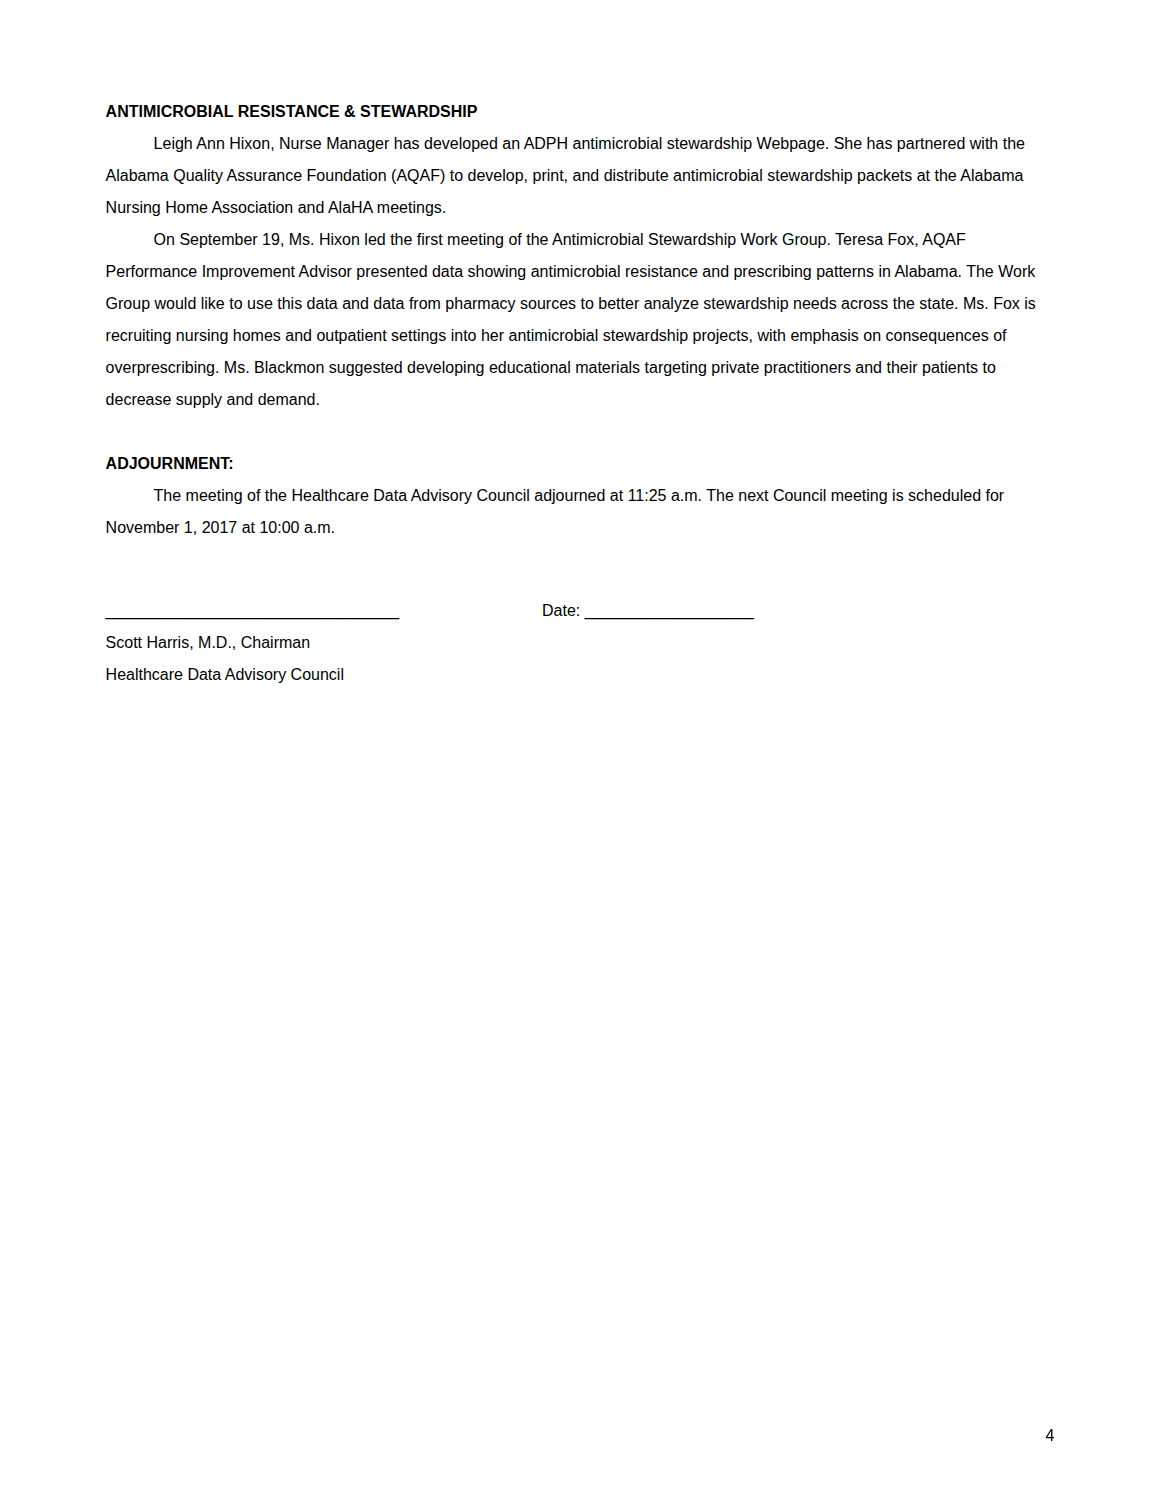ANTIMICROBIAL RESISTANCE & STEWARDSHIP
Leigh Ann Hixon, Nurse Manager has developed an ADPH antimicrobial stewardship Webpage. She has partnered with the Alabama Quality Assurance Foundation (AQAF) to develop, print, and distribute antimicrobial stewardship packets at the Alabama Nursing Home Association and AlaHA meetings.
On September 19, Ms. Hixon led the first meeting of the Antimicrobial Stewardship Work Group. Teresa Fox, AQAF Performance Improvement Advisor presented data showing antimicrobial resistance and prescribing patterns in Alabama. The Work Group would like to use this data and data from pharmacy sources to better analyze stewardship needs across the state. Ms. Fox is recruiting nursing homes and outpatient settings into her antimicrobial stewardship projects, with emphasis on consequences of overprescribing. Ms. Blackmon suggested developing educational materials targeting private practitioners and their patients to decrease supply and demand.
ADJOURNMENT:
The meeting of the Healthcare Data Advisory Council adjourned at 11:25 a.m. The next Council meeting is scheduled for November 1, 2017 at 10:00 a.m.
_________________________________ Date: ___________________
Scott Harris, M.D., Chairman
Healthcare Data Advisory Council
4